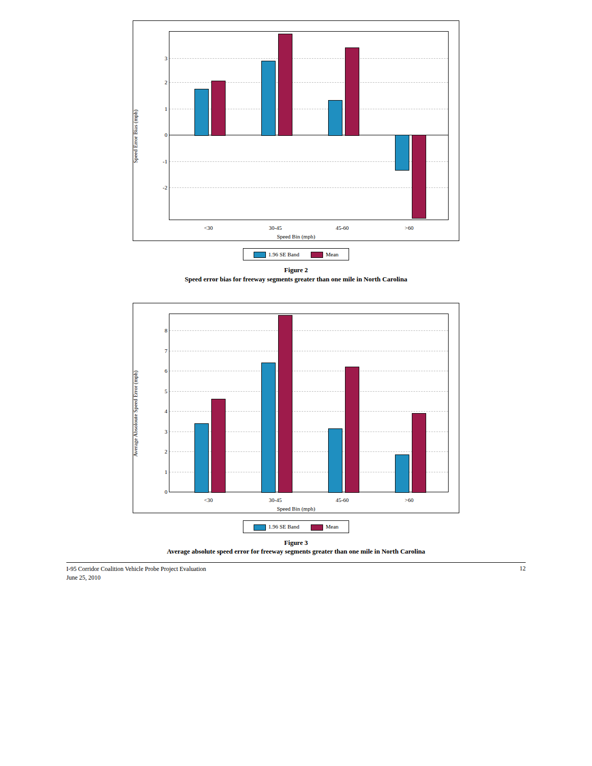Speed Error Bias (mph)
3
2
1
0
-1
-2
<30
30-45
45-60
>60
Speed Bin (mph)
1.96 SE Band Mean
Figure 2 Speed error bias for freeway segments greater than one mile in North Carolina
Average Absoloute Speed Error (mph)
8
7
6
5
4
3
2
1
0
<30
30-45
45-60
>60
Speed Bin (mph)
1.96 SE Band Mean
Figure 3 Average absolute speed error for freeway segments greater than one mile in North Carolina
I-95 Corridor Coalition Vehicle Probe Project Evaluation
June 25, 2010
12